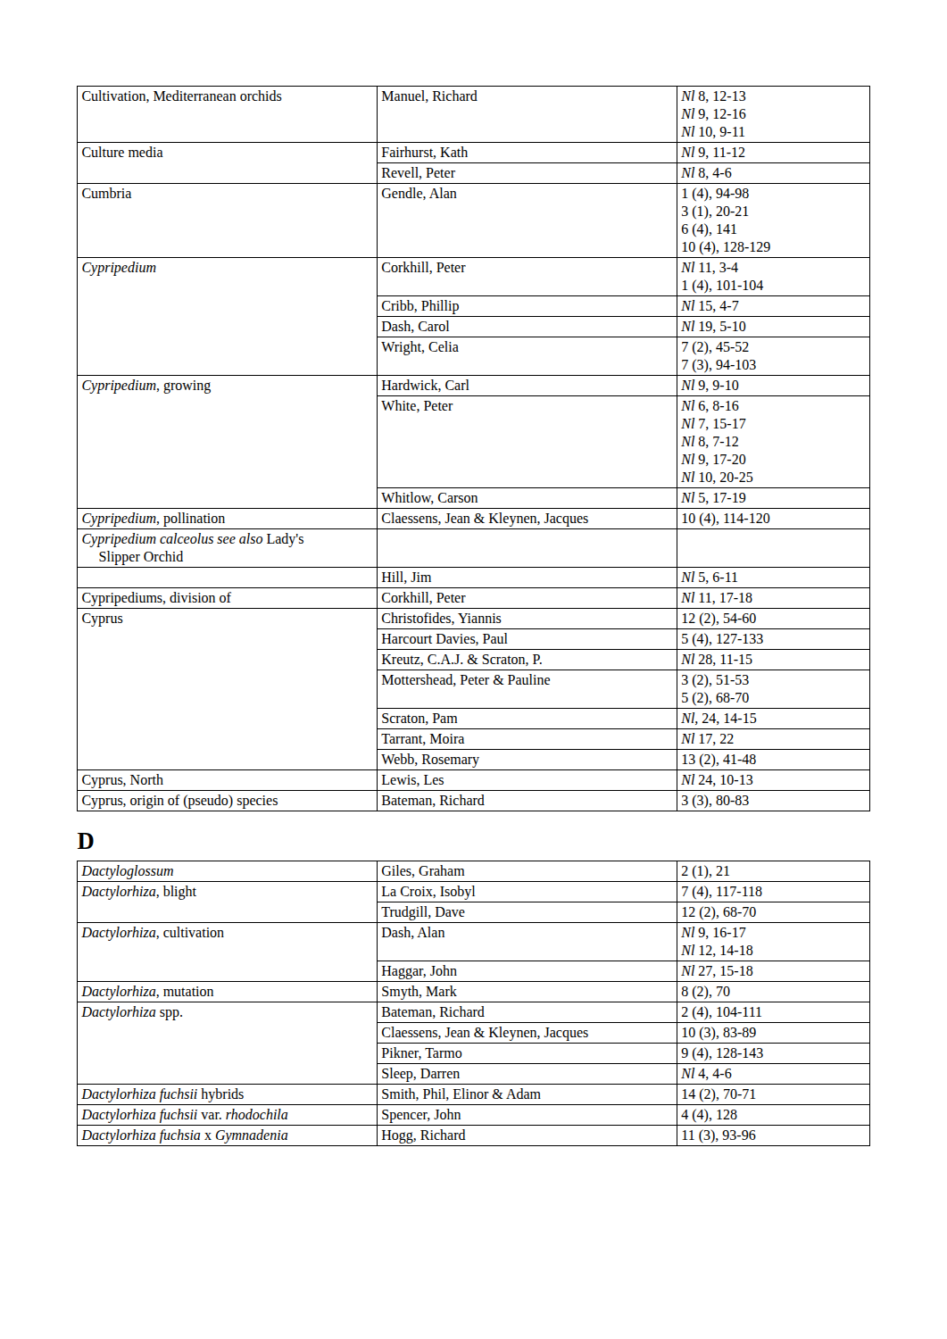| Cultivation, Mediterranean orchids | Manuel, Richard | Nl 8, 12-13 Nl 9, 12-16 Nl 10, 9-11 |
| Culture media | Fairhurst, Kath | Nl 9, 11-12 |
| Revell, Peter | Nl 8, 4-6 |
| Cumbria | Gendle, Alan | 1 (4), 94-98 3 (1), 20-21 6 (4), 141 10 (4), 128-129 |
| Cypripedium | Corkhill, Peter | Nl 11, 3-4 1 (4), 101-104 |
| Cribb, Phillip | Nl 15, 4-7 |
| Dash, Carol | Nl 19, 5-10 |
| Wright, Celia | 7 (2), 45-52 7 (3), 94-103 |
| Cypripedium , growing | Hardwick, Carl | Nl 9, 9-10 |
| White, Peter | Nl 6, 8-16 Nl 7, 15-17 Nl 8, 7-12 Nl 9, 17-20 Nl 10, 20-25 |
| Whitlow, Carson | Nl 5, 17-19 |
| Cypripedium , pollination | Claessens, Jean & Kleynen, Jacques | 10 (4), 114-120 |
| Cypripedium calceolus see also Lady's Slipper Orchid | | |
| | Hill, Jim | Nl 5, 6-11 |
| Cypripediums, division of | Corkhill, Peter | Nl 11, 17-18 |
| Cyprus | Christofides, Yiannis | 12 (2), 54-60 |
| Harcourt Davies, Paul | 5 (4), 127-133 |
| Kreutz, C.A.J. & Scraton, P. | Nl 28, 11-15 |
| Mottershead, Peter & Pauline | 3 (2), 51-53 5 (2), 68-70 |
| Scraton, Pam | Nl, 24, 14-15 |
| Tarrant, Moira | Nl 17, 22 |
| Webb, Rosemary | 13 (2), 41-48 |
| Cyprus, North | Lewis, Les | Nl 24, 10-13 |
| Cyprus, origin of (pseudo) species | Bateman, Richard | 3 (3), 80-83 |
D
| Dactyloglossum | Giles, Graham | 2 (1), 21 |
| Dactylorhiza , blight | La Croix, Isobyl | 7 (4), 117-118 |
| Trudgill, Dave | 12 (2), 68-70 |
| Dactylorhiza , cultivation | Dash, Alan | Nl 9, 16-17 Nl 12, 14-18 |
| Haggar, John | Nl 27, 15-18 |
| Dactylorhiza , mutation | Smyth, Mark | 8 (2), 70 |
| Dactylorhiza spp. | Bateman, Richard | 2 (4), 104-111 |
| Claessens, Jean & Kleynen, Jacques | 10 (3), 83-89 |
| Pikner, Tarmo | 9 (4), 128-143 |
| Sleep, Darren | Nl 4, 4-6 |
| Dactylorhiza fuchsii hybrids | Smith, Phil, Elinor & Adam | 14 (2), 70-71 |
| Dactylorhiza fuchsii var. rhodochila | Spencer, John | 4 (4), 128 |
| Dactylorhiza fuchsia x Gymnadenia | Hogg, Richard | 11 (3), 93-96 |